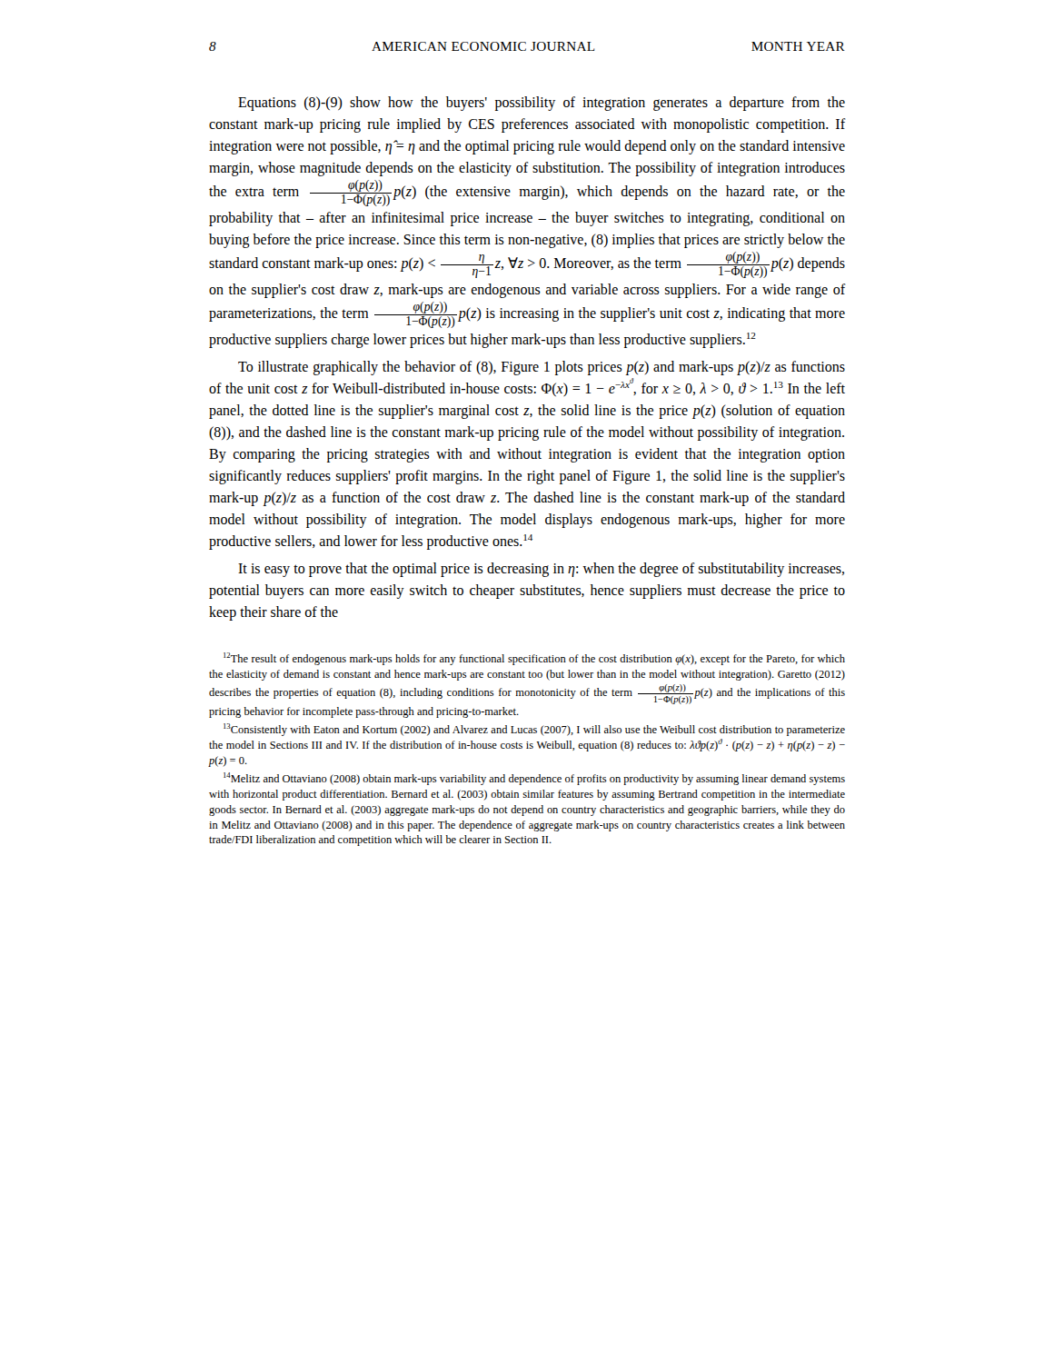8 AMERICAN ECONOMIC JOURNAL MONTH YEAR
Equations (8)-(9) show how the buyers' possibility of integration generates a departure from the constant mark-up pricing rule implied by CES preferences associated with monopolistic competition. If integration were not possible, η̂ = η and the optimal pricing rule would depend only on the standard intensive margin, whose magnitude depends on the elasticity of substitution. The possibility of integration introduces the extra term φ(p(z)) 1−Φ(p(z)) p(z) (the extensive margin), which depends on the hazard rate, or the probability that – after an infinitesimal price increase – the buyer switches to integrating, conditional on buying before the price increase. Since this term is non-negative, (8) implies that prices are strictly below the standard constant mark-up ones: p(z) < ηη−1 z, ∀z > 0. Moreover, as the term φ(p(z)) 1−Φ(p(z)) p(z) depends on the supplier's cost draw z, mark-ups are endogenous and variable across suppliers. For a wide range of parameterizations, the term φ(p(z)) 1−Φ(p(z)) p(z) is increasing in the supplier's unit cost z, indicating that more productive suppliers charge lower prices but higher mark-ups than less productive suppliers.12
To illustrate graphically the behavior of (8), Figure 1 plots prices p(z) and mark-ups p(z)/z as functions of the unit cost z for Weibull-distributed in-house costs: Φ(x) = 1 − e−λxϑ, for x ≥ 0, λ > 0, ϑ > 1.13 In the left panel, the dotted line is the supplier's marginal cost z, the solid line is the price p(z) (solution of equation (8)), and the dashed line is the constant mark-up pricing rule of the model without possibility of integration. By comparing the pricing strategies with and without integration is evident that the integration option significantly reduces suppliers' profit margins. In the right panel of Figure 1, the solid line is the supplier's mark-up p(z)/z as a function of the cost draw z. The dashed line is the constant mark-up of the standard model without possibility of integration. The model displays endogenous mark-ups, higher for more productive sellers, and lower for less productive ones.14
It is easy to prove that the optimal price is decreasing in η: when the degree of substitutability increases, potential buyers can more easily switch to cheaper substitutes, hence suppliers must decrease the price to keep their share of the
12The result of endogenous mark-ups holds for any functional specification of the cost distribution φ(x), except for the Pareto, for which the elasticity of demand is constant and hence mark-ups are constant too (but lower than in the model without integration). Garetto (2012) describes the properties of equation (8), including conditions for monotonicity of the term φ(p(z)) 1−Φ(p(z)) p(z) and the implications of this pricing behavior for incomplete pass-through and pricing-to-market.
13Consistently with Eaton and Kortum (2002) and Alvarez and Lucas (2007), I will also use the Weibull cost distribution to parameterize the model in Sections III and IV. If the distribution of in-house costs is Weibull, equation (8) reduces to: λϑp(z)ϑ · (p(z) − z) + η(p(z) − z) − p(z) = 0.
14Melitz and Ottaviano (2008) obtain mark-ups variability and dependence of profits on productivity by assuming linear demand systems with horizontal product differentiation. Bernard et al. (2003) obtain similar features by assuming Bertrand competition in the intermediate goods sector. In Bernard et al. (2003) aggregate mark-ups do not depend on country characteristics and geographic barriers, while they do in Melitz and Ottaviano (2008) and in this paper. The dependence of aggregate mark-ups on country characteristics creates a link between trade/FDI liberalization and competition which will be clearer in Section II.